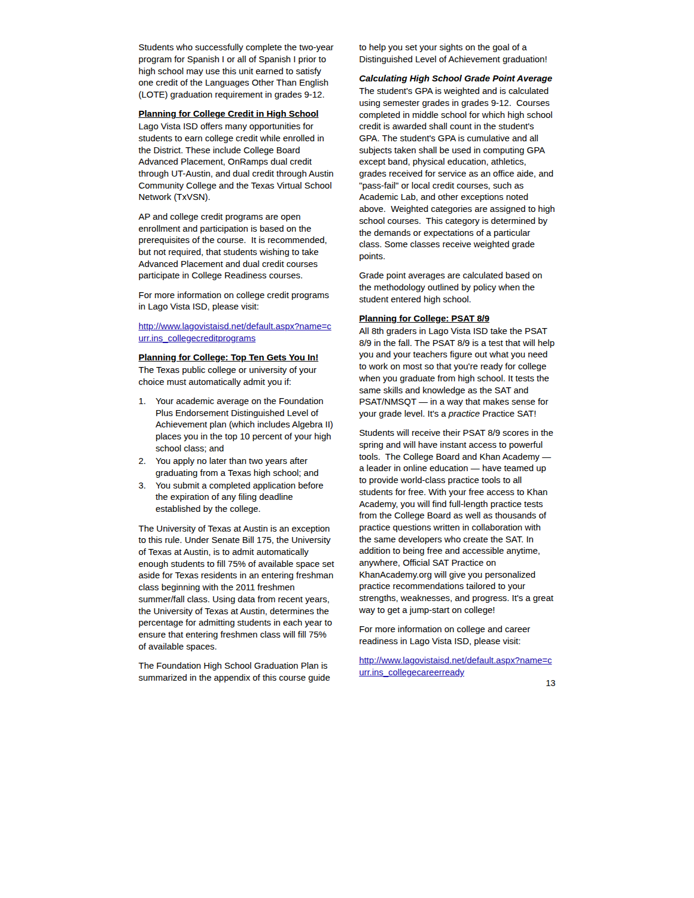Students who successfully complete the two-year program for Spanish I or all of Spanish I prior to high school may use this unit earned to satisfy one credit of the Languages Other Than English (LOTE) graduation requirement in grades 9-12.
Planning for College Credit in High School
Lago Vista ISD offers many opportunities for students to earn college credit while enrolled in the District. These include College Board Advanced Placement, OnRamps dual credit through UT-Austin, and dual credit through Austin Community College and the Texas Virtual School Network (TxVSN).
AP and college credit programs are open enrollment and participation is based on the prerequisites of the course. It is recommended, but not required, that students wishing to take Advanced Placement and dual credit courses participate in College Readiness courses.
For more information on college credit programs in Lago Vista ISD, please visit:
http://www.lagovistaisd.net/default.aspx?name=curr.ins_collegecreditprograms
Planning for College: Top Ten Gets You In!
The Texas public college or university of your choice must automatically admit you if:
Your academic average on the Foundation Plus Endorsement Distinguished Level of Achievement plan (which includes Algebra II) places you in the top 10 percent of your high school class; and
You apply no later than two years after graduating from a Texas high school; and
You submit a completed application before the expiration of any filing deadline established by the college.
The University of Texas at Austin is an exception to this rule. Under Senate Bill 175, the University of Texas at Austin, is to admit automatically enough students to fill 75% of available space set aside for Texas residents in an entering freshman class beginning with the 2011 freshmen summer/fall class. Using data from recent years, the University of Texas at Austin, determines the percentage for admitting students in each year to ensure that entering freshmen class will fill 75% of available spaces.
The Foundation High School Graduation Plan is summarized in the appendix of this course guide to help you set your sights on the goal of a Distinguished Level of Achievement graduation!
Calculating High School Grade Point Average
The student's GPA is weighted and is calculated using semester grades in grades 9-12. Courses completed in middle school for which high school credit is awarded shall count in the student's GPA. The student's GPA is cumulative and all subjects taken shall be used in computing GPA except band, physical education, athletics, grades received for service as an office aide, and "pass-fail" or local credit courses, such as Academic Lab, and other exceptions noted above. Weighted categories are assigned to high school courses. This category is determined by the demands or expectations of a particular class. Some classes receive weighted grade points.
Grade point averages are calculated based on the methodology outlined by policy when the student entered high school.
Planning for College: PSAT 8/9
All 8th graders in Lago Vista ISD take the PSAT 8/9 in the fall. The PSAT 8/9 is a test that will help you and your teachers figure out what you need to work on most so that you're ready for college when you graduate from high school. It tests the same skills and knowledge as the SAT and PSAT/NMSQT — in a way that makes sense for your grade level. It's a practice Practice SAT!
Students will receive their PSAT 8/9 scores in the spring and will have instant access to powerful tools. The College Board and Khan Academy — a leader in online education — have teamed up to provide world-class practice tools to all students for free. With your free access to Khan Academy, you will find full-length practice tests from the College Board as well as thousands of practice questions written in collaboration with the same developers who create the SAT. In addition to being free and accessible anytime, anywhere, Official SAT Practice on KhanAcademy.org will give you personalized practice recommendations tailored to your strengths, weaknesses, and progress. It's a great way to get a jump-start on college!
For more information on college and career readiness in Lago Vista ISD, please visit:
http://www.lagovistaisd.net/default.aspx?name=curr.ins_collegecareerready
13